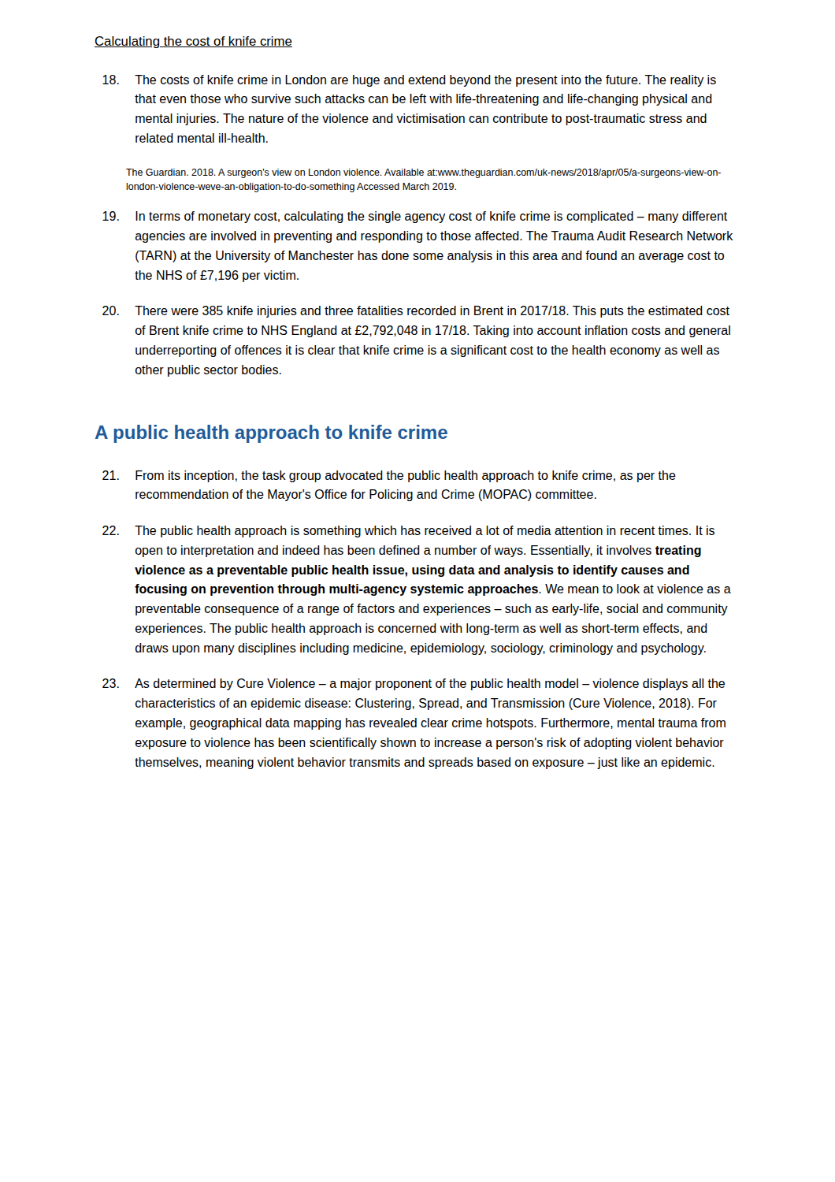Calculating the cost of knife crime
The costs of knife crime in London are huge and extend beyond the present into the future. The reality is that even those who survive such attacks can be left with life-threatening and life-changing physical and mental injuries. The nature of the violence and victimisation can contribute to post-traumatic stress and related mental ill-health.
The Guardian. 2018. A surgeon's view on London violence. Available at:www.theguardian.com/uk-news/2018/apr/05/a-surgeons-view-on-london-violence-weve-an-obligation-to-do-something Accessed March 2019.
In terms of monetary cost, calculating the single agency cost of knife crime is complicated – many different agencies are involved in preventing and responding to those affected. The Trauma Audit Research Network (TARN) at the University of Manchester has done some analysis in this area and found an average cost to the NHS of £7,196 per victim.
There were 385 knife injuries and three fatalities recorded in Brent in 2017/18. This puts the estimated cost of Brent knife crime to NHS England at £2,792,048 in 17/18. Taking into account inflation costs and general underreporting of offences it is clear that knife crime is a significant cost to the health economy as well as other public sector bodies.
A public health approach to knife crime
From its inception, the task group advocated the public health approach to knife crime, as per the recommendation of the Mayor's Office for Policing and Crime (MOPAC) committee.
The public health approach is something which has received a lot of media attention in recent times. It is open to interpretation and indeed has been defined a number of ways. Essentially, it involves treating violence as a preventable public health issue, using data and analysis to identify causes and focusing on prevention through multi-agency systemic approaches. We mean to look at violence as a preventable consequence of a range of factors and experiences – such as early-life, social and community experiences. The public health approach is concerned with long-term as well as short-term effects, and draws upon many disciplines including medicine, epidemiology, sociology, criminology and psychology.
As determined by Cure Violence – a major proponent of the public health model – violence displays all the characteristics of an epidemic disease: Clustering, Spread, and Transmission (Cure Violence, 2018). For example, geographical data mapping has revealed clear crime hotspots. Furthermore, mental trauma from exposure to violence has been scientifically shown to increase a person's risk of adopting violent behavior themselves, meaning violent behavior transmits and spreads based on exposure – just like an epidemic.